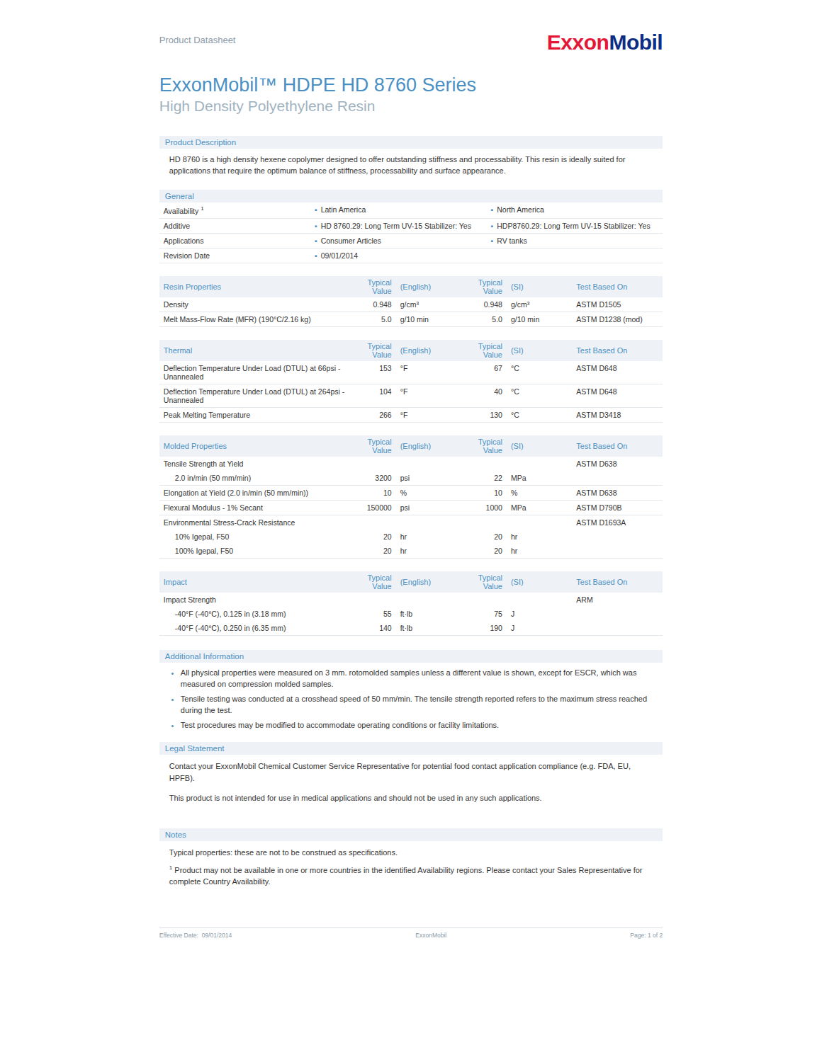Product Datasheet
Exxon Mobil
ExxonMobil™ HDPE HD 8760 Series
High Density Polyethylene Resin
Product Description
HD 8760 is a high density hexene copolymer designed to offer outstanding stiffness and processability. This resin is ideally suited for applications that require the optimum balance of stiffness, processability and surface appearance.
General
| Availability 1 | ▪ Latin America | ▪ North America |
| Additive | ▪ HD 8760.29: Long Term UV-15 Stabilizer: Yes | ▪ HDP8760.29: Long Term UV-15 Stabilizer: Yes |
| Applications | ▪ Consumer Articles | ▪ RV tanks |
| Revision Date | ▪ 09/01/2014 | |
| Resin Properties | Typical Value | (English) | Typical Value | (SI) | Test Based On |
| --- | --- | --- | --- | --- | --- |
| Density | 0.948 | g/cm³ | 0.948 | g/cm³ | ASTM D1505 |
| Melt Mass-Flow Rate (MFR) (190°C/2.16 kg) | 5.0 | g/10 min | 5.0 | g/10 min | ASTM D1238 (mod) |
| Thermal | Typical Value | (English) | Typical Value | (SI) | Test Based On |
| --- | --- | --- | --- | --- | --- |
| Deflection Temperature Under Load (DTUL) at 66psi - Unannealed | 153 | °F | 67 | °C | ASTM D648 |
| Deflection Temperature Under Load (DTUL) at 264psi - Unannealed | 104 | °F | 40 | °C | ASTM D648 |
| Peak Melting Temperature | 266 | °F | 130 | °C | ASTM D3418 |
| Molded Properties | Typical Value | (English) | Typical Value | (SI) | Test Based On |
| --- | --- | --- | --- | --- | --- |
| Tensile Strength at Yield | | | | | ASTM D638 |
| 2.0 in/min (50 mm/min) | 3200 | psi | 22 | MPa | |
| Elongation at Yield (2.0 in/min (50 mm/min)) | 10 | % | 10 | % | ASTM D638 |
| Flexural Modulus - 1% Secant | 150000 | psi | 1000 | MPa | ASTM D790B |
| Environmental Stress-Crack Resistance | | | | | ASTM D1693A |
| 10% Igepal, F50 | 20 | hr | 20 | hr | |
| 100% Igepal, F50 | 20 | hr | 20 | hr | |
| Impact | Typical Value | (English) | Typical Value | (SI) | Test Based On |
| --- | --- | --- | --- | --- | --- |
| Impact Strength | | | | | ARM |
| -40°F (-40°C), 0.125 in (3.18 mm) | 55 | ft·lb | 75 | J | |
| -40°F (-40°C), 0.250 in (6.35 mm) | 140 | ft·lb | 190 | J | |
Additional Information
All physical properties were measured on 3 mm. rotomolded samples unless a different value is shown, except for ESCR, which was measured on compression molded samples.
Tensile testing was conducted at a crosshead speed of 50 mm/min. The tensile strength reported refers to the maximum stress reached during the test.
Test procedures may be modified to accommodate operating conditions or facility limitations.
Legal Statement
Contact your ExxonMobil Chemical Customer Service Representative for potential food contact application compliance (e.g. FDA, EU, HPFB).
This product is not intended for use in medical applications and should not be used in any such applications.
Notes
Typical properties: these are not to be construed as specifications.
1 Product may not be available in one or more countries in the identified Availability regions. Please contact your Sales Representative for complete Country Availability.
Effective Date: 09/01/2014
ExxonMobil
Page: 1 of 2